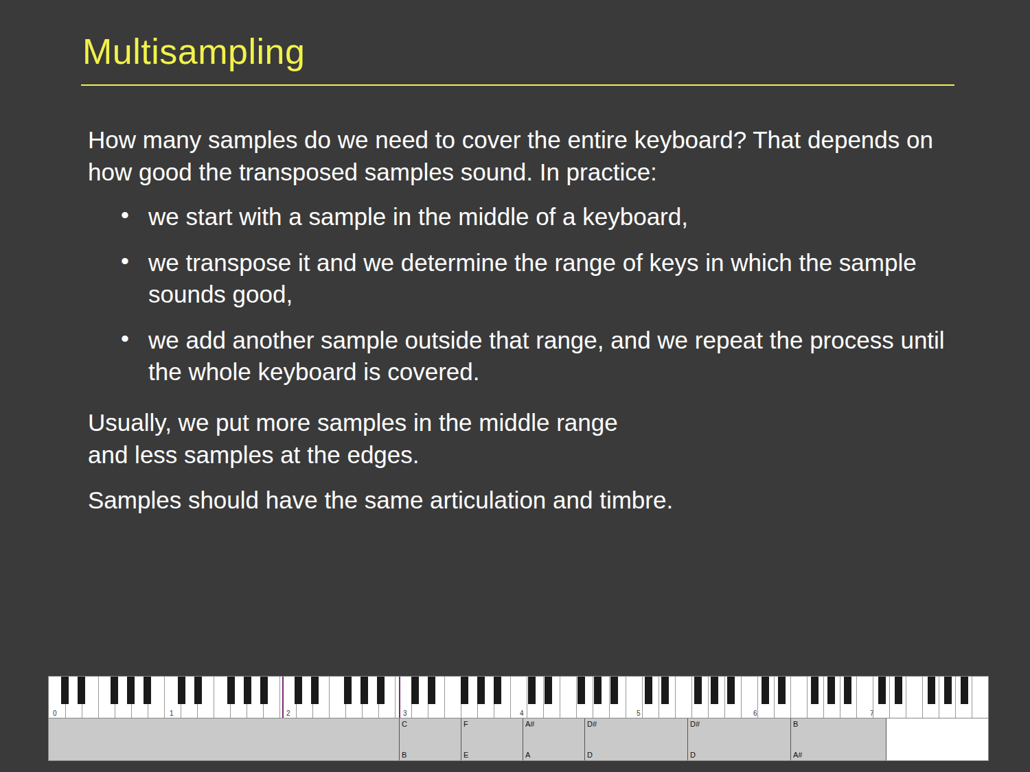Multisampling
How many samples do we need to cover the entire keyboard? That depends on how good the transposed samples sound. In practice:
we start with a sample in the middle of a keyboard,
we transpose it and we determine the range of keys in which the sample sounds good,
we add another sample outside that range, and we repeat the process until the whole keyboard is covered.
Usually, we put more samples in the middle range
and less samples at the edges.
Samples should have the same articulation and timbre.
0 1 2 3 4 5 6 7
C B F E A# A D# D D# D B A# C